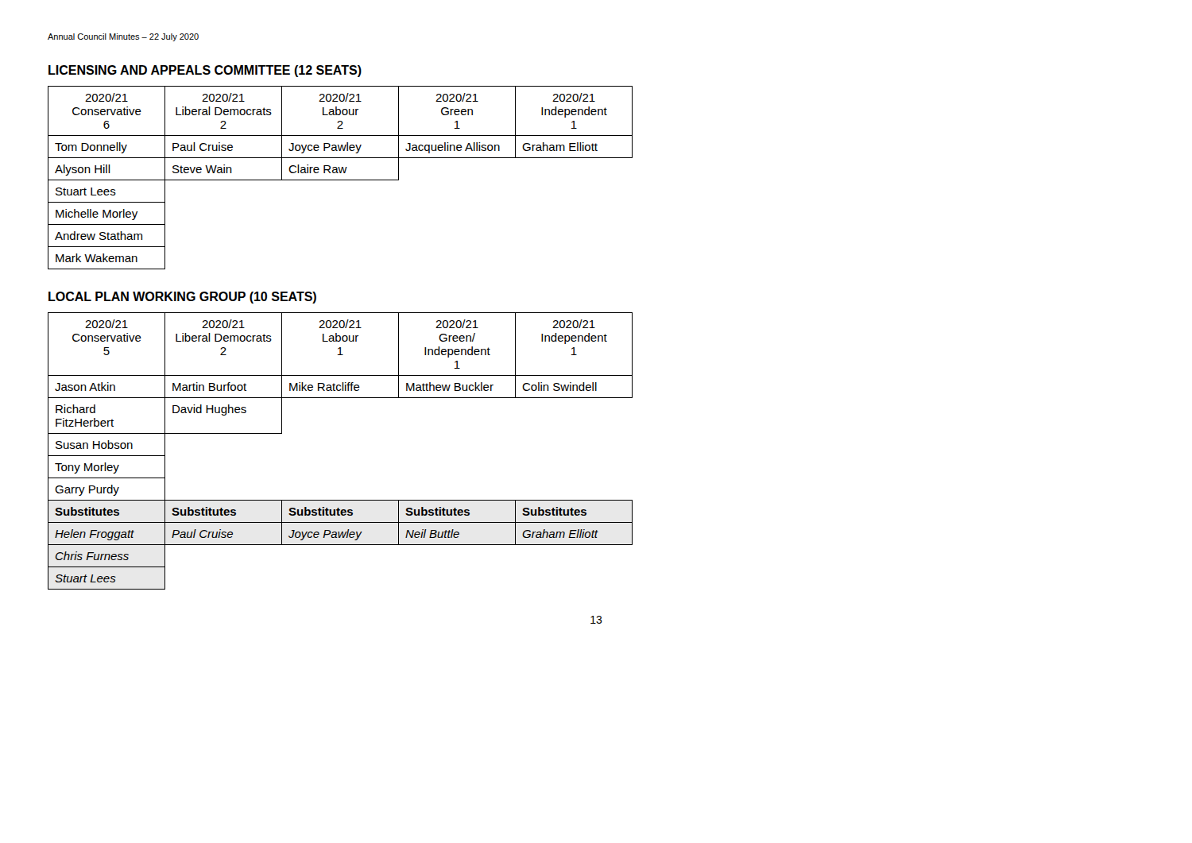Annual Council Minutes – 22 July 2020
LICENSING AND APPEALS COMMITTEE (12 SEATS)
| 2020/21 Conservative 6 | 2020/21 Liberal Democrats 2 | 2020/21 Labour 2 | 2020/21 Green 1 | 2020/21 Independent 1 |
| Tom Donnelly | Paul Cruise | Joyce Pawley | Jacqueline Allison | Graham Elliott |
| Alyson Hill | Steve Wain | Claire Raw | | |
| Stuart Lees | | | | |
| Michelle Morley | | | | |
| Andrew Statham | | | | |
| Mark Wakeman | | | | |
LOCAL PLAN WORKING GROUP (10 SEATS)
| 2020/21 Conservative 5 | 2020/21 Liberal Democrats 2 | 2020/21 Labour 1 | 2020/21 Green/ Independent 1 | 2020/21 Independent 1 |
| Jason Atkin | Martin Burfoot | Mike Ratcliffe | Matthew Buckler | Colin Swindell |
| Richard FitzHerbert | David Hughes | | | |
| Susan Hobson | | | | |
| Tony Morley | | | | |
| Garry Purdy | | | | |
| Substitutes | Substitutes | Substitutes | Substitutes | Substitutes |
| Helen Froggatt | Paul Cruise | Joyce Pawley | Neil Buttle | Graham Elliott |
| Chris Furness | | | | |
| Stuart Lees | | | | |
13